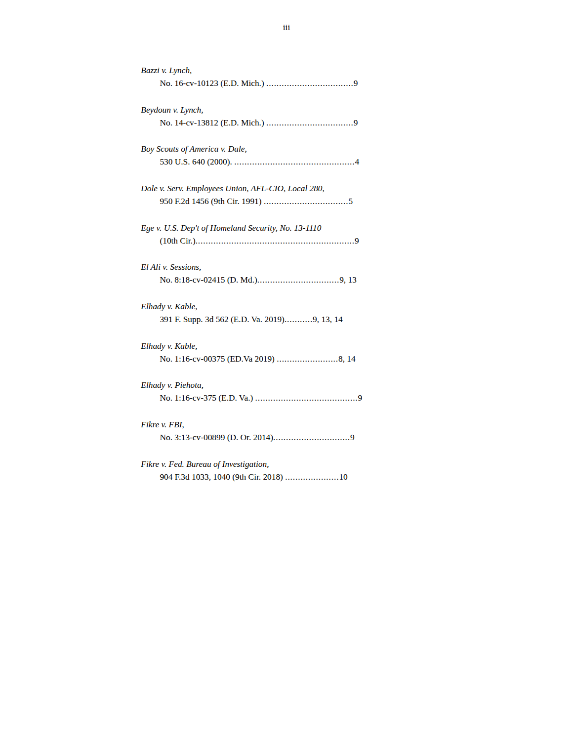iii
Bazzi v. Lynch,
No. 16-cv-10123 (E.D. Mich.) .................................. 9
Beydoun v. Lynch,
No. 14-cv-13812 (E.D. Mich.) .................................. 9
Boy Scouts of America v. Dale,
530 U.S. 640 (2000). ............................................... 4
Dole v. Serv. Employees Union, AFL-CIO, Local 280,
950 F.2d 1456 (9th Cir. 1991) ................................. 5
Ege v. U.S. Dep't of Homeland Security, No. 13-1110
(10th Cir.).............................................................. 9
El Ali v. Sessions,
No. 8:18-cv-02415 (D. Md.)................................ 9, 13
Elhady v. Kable,
391 F. Supp. 3d 562 (E.D. Va. 2019)........... 9, 13, 14
Elhady v. Kable,
No. 1:16-cv-00375 (ED.Va 2019) ........................ 8, 14
Elhady v. Piehota,
No. 1:16-cv-375 (E.D. Va.) ........................................ 9
Fikre v. FBI,
No. 3:13-cv-00899 (D. Or. 2014).............................. 9
Fikre v. Fed. Bureau of Investigation,
904 F.3d 1033, 1040 (9th Cir. 2018) ..................... 10